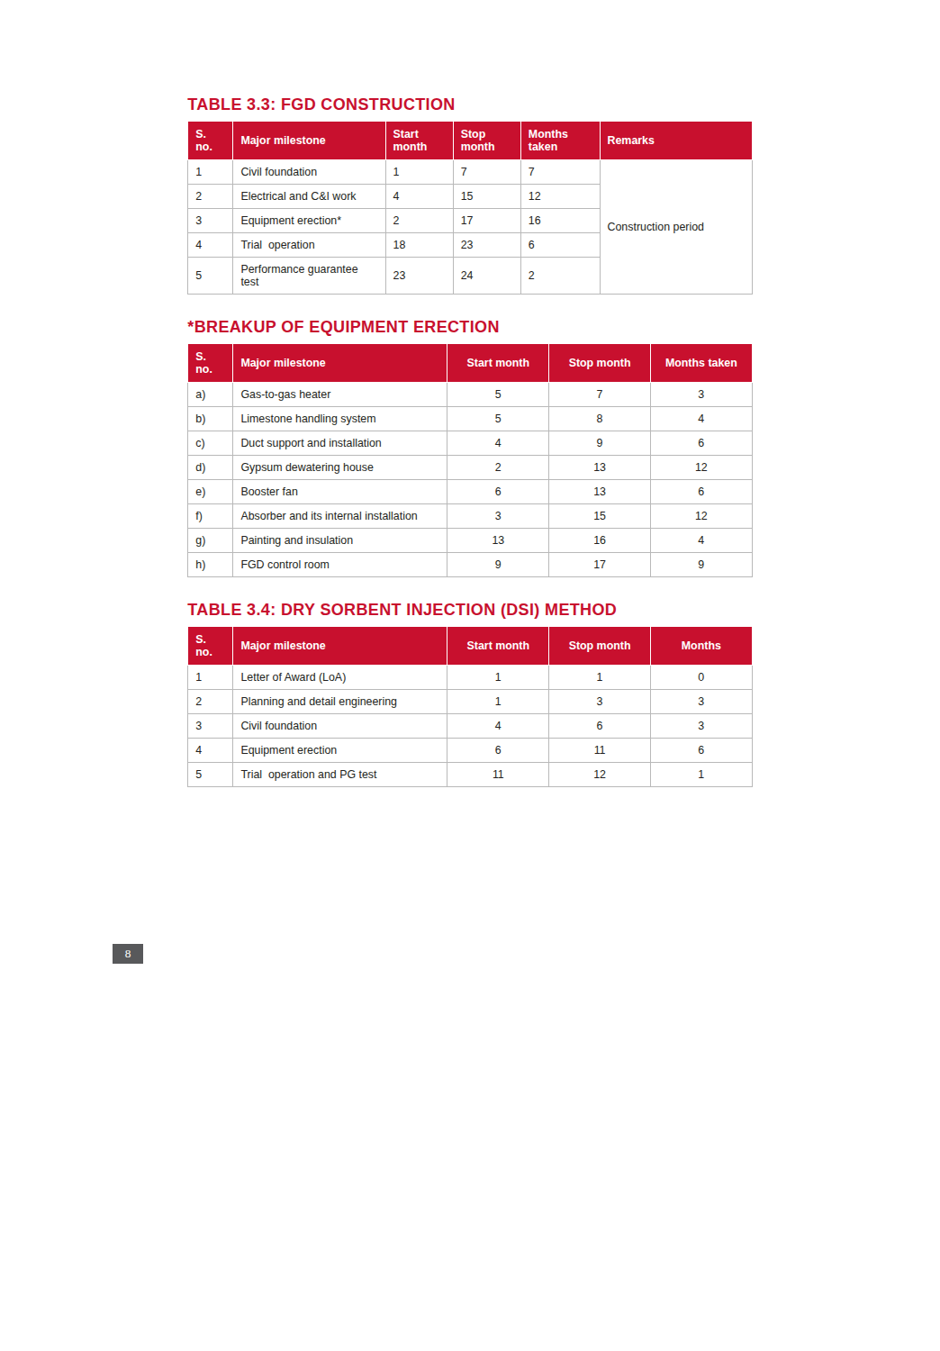Table 3.3: FGD construction
| S. no. | Major milestone | Start month | Stop month | Months taken | Remarks |
| --- | --- | --- | --- | --- | --- |
| 1 | Civil foundation | 1 | 7 | 7 | Construction period |
| 2 | Electrical and C&I work | 4 | 15 | 12 |
| 3 | Equipment erection* | 2 | 17 | 16 |
| 4 | Trial operation | 18 | 23 | 6 |
| 5 | Performance guarantee test | 23 | 24 | 2 |
*Breakup of equipment erection
| S. no. | Major milestone | Start month | Stop month | Months taken |
| --- | --- | --- | --- | --- |
| a) | Gas-to-gas heater | 5 | 7 | 3 |
| b) | Limestone handling system | 5 | 8 | 4 |
| c) | Duct support and installation | 4 | 9 | 6 |
| d) | Gypsum dewatering house | 2 | 13 | 12 |
| e) | Booster fan | 6 | 13 | 6 |
| f) | Absorber and its internal installation | 3 | 15 | 12 |
| g) | Painting and insulation | 13 | 16 | 4 |
| h) | FGD control room | 9 | 17 | 9 |
Table 3.4: Dry sorbent injection (DSI) method
| S. no. | Major milestone | Start month | Stop month | Months |
| --- | --- | --- | --- | --- |
| 1 | Letter of Award (LoA) | 1 | 1 | 0 |
| 2 | Planning and detail engineering | 1 | 3 | 3 |
| 3 | Civil foundation | 4 | 6 | 3 |
| 4 | Equipment erection | 6 | 11 | 6 |
| 5 | Trial operation and PG test | 11 | 12 | 1 |
8